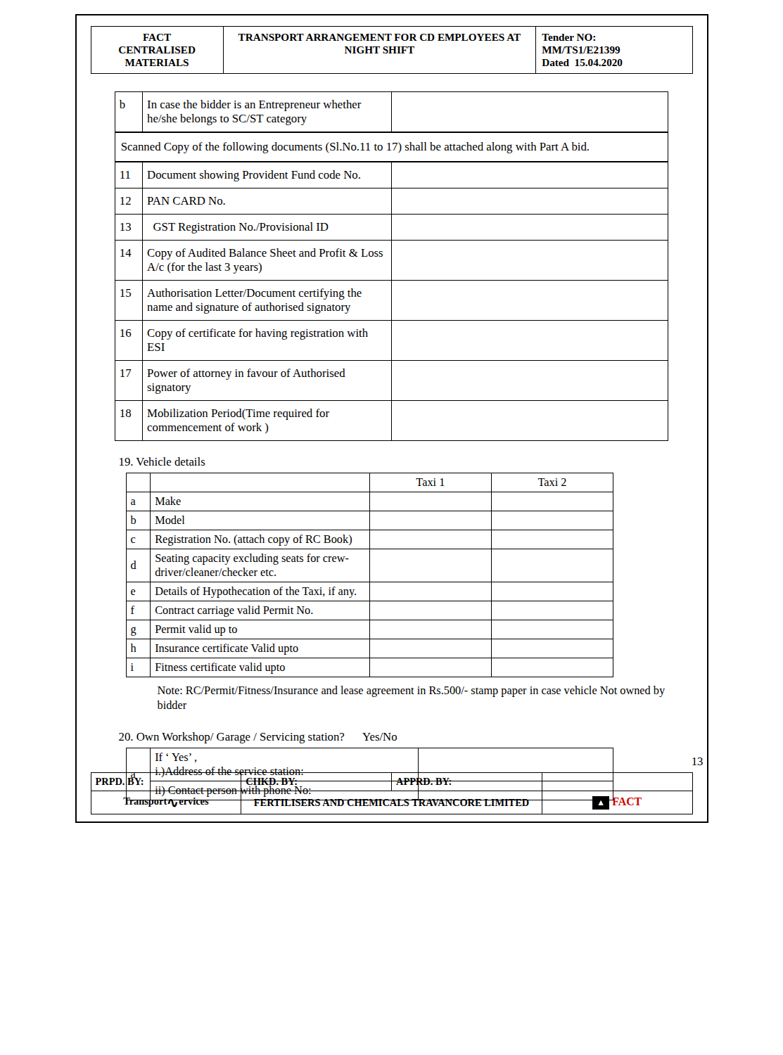| FACT CENTRALISED MATERIALS | TRANSPORT ARRANGEMENT FOR CD EMPLOYEES AT NIGHT SHIFT | Tender NO: MM/TS1/E21399 Dated 15.04.2020 |
| b | In case the bidder is an Entrepreneur whether he/she belongs to SC/ST category | |
Scanned Copy of the following documents (Sl.No.11 to 17) shall be attached along with Part A bid.
| 11 | Document showing Provident Fund code No. | |
| 12 | PAN CARD No. | |
| 13 | GST Registration No./Provisional ID | |
| 14 | Copy of Audited Balance Sheet and Profit & Loss A/c (for the last 3 years) | |
| 15 | Authorisation Letter/Document certifying the name and signature of authorised signatory | |
| 16 | Copy of certificate for having registration with ESI | |
| 17 | Power of attorney in favour of Authorised signatory | |
| 18 | Mobilization Period(Time required for commencement of work ) | |
19. Vehicle details
| | | Taxi 1 | Taxi 2 |
| a | Make | | |
| b | Model | | |
| c | Registration No. (attach copy of RC Book) | | |
| d | Seating capacity excluding seats for crew- driver/cleaner/checker etc. | | |
| e | Details of Hypothecation of the Taxi, if any. | | |
| f | Contract carriage valid Permit No. | | |
| g | Permit valid up to | | |
| h | Insurance certificate Valid upto | | |
| i | Fitness certificate valid upto | | |
Note: RC/Permit/Fitness/Insurance and lease agreement in Rs.500/- stamp paper in case vehicle Not owned by bidder
20. Own Workshop/ Garage / Servicing station? Yes/No
| a | If ‘ Yes’ , i.)Address of the service station: | |
| ii) Contact person with phone No: | |
13
| PRPD. BY: | CHKD. BY: | APPRD. BY: | |
| Transport ∿ ervices | FERTILISERS AND CHEMICALS TRAVANCORE LIMITED | ▲ FACT |